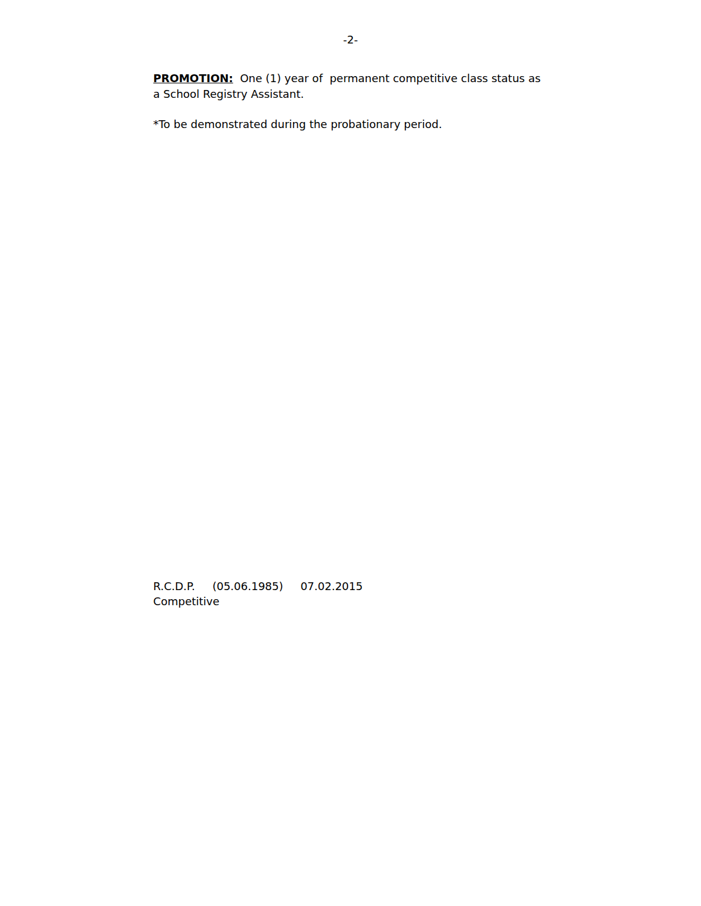-2-
PROMOTION: One (1) year of permanent competitive class status as a School Registry Assistant.
*To be demonstrated during the probationary period.
R.C.D.P. (05.06.1985) 07.02.2015
Competitive